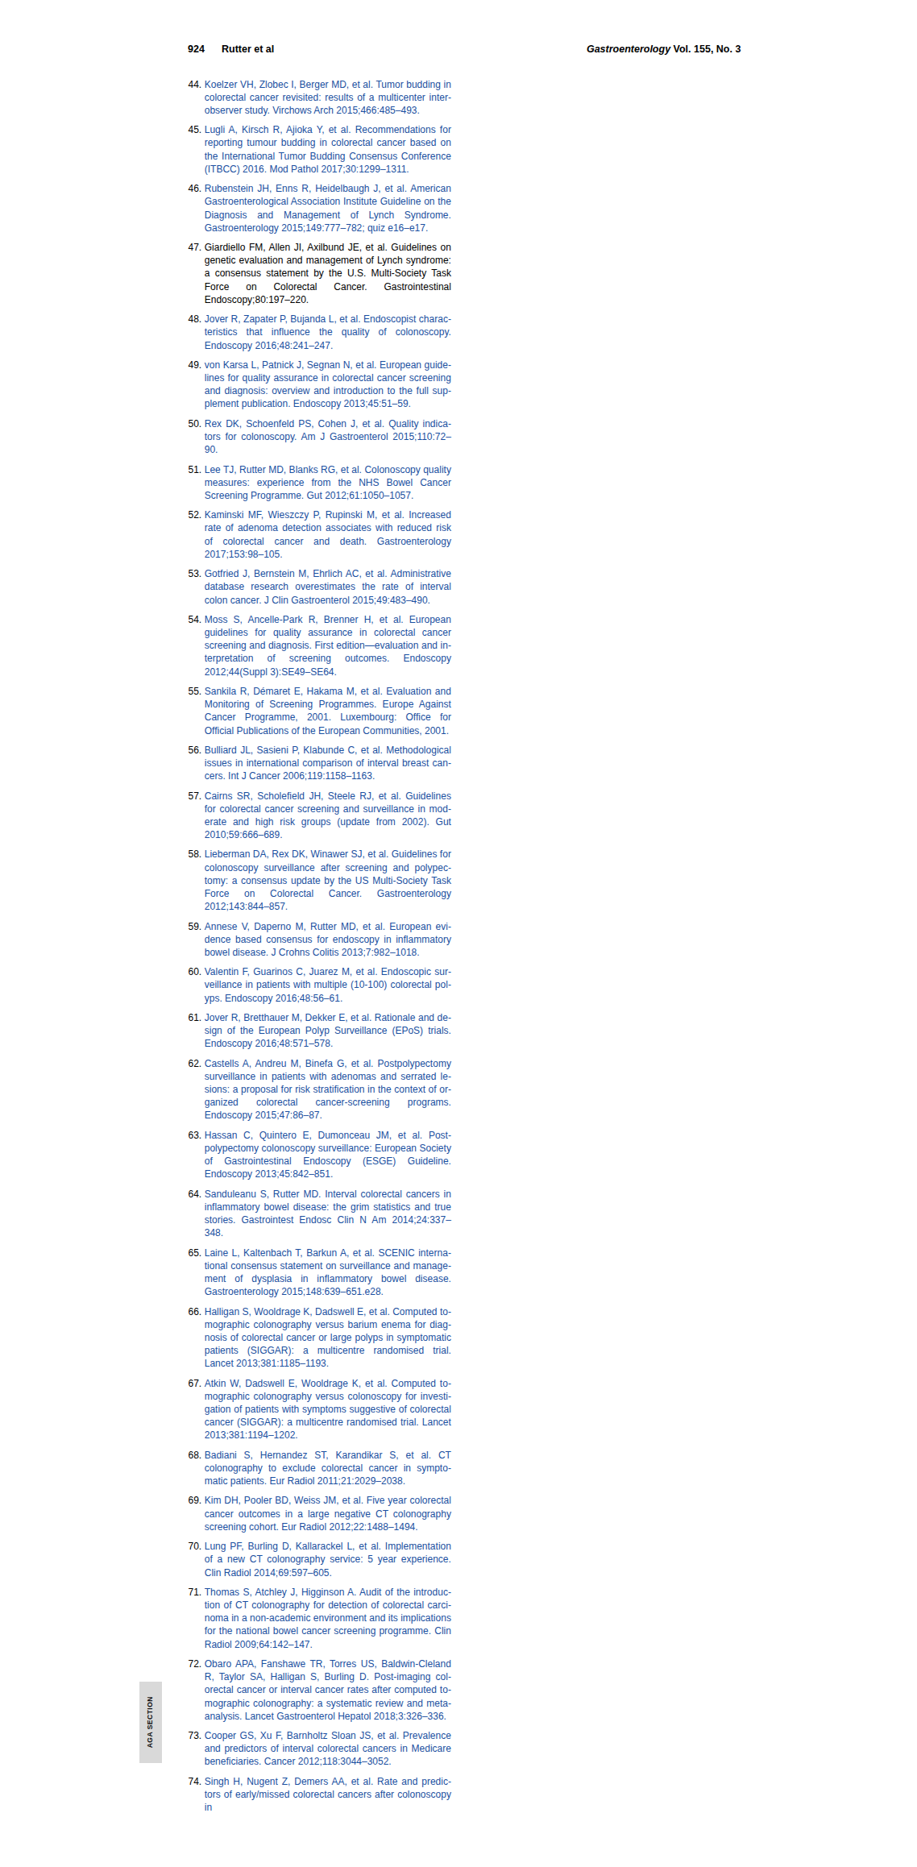924 Rutter et al
Gastroenterology Vol. 155, No. 3
AGA SECTION
44. Koelzer VH, Zlobec I, Berger MD, et al. Tumor budding in colorectal cancer revisited: results of a multicenter interobserver study. Virchows Arch 2015;466:485–493.
45. Lugli A, Kirsch R, Ajioka Y, et al. Recommendations for reporting tumour budding in colorectal cancer based on the International Tumor Budding Consensus Conference (ITBCC) 2016. Mod Pathol 2017;30:1299–1311.
46. Rubenstein JH, Enns R, Heidelbaugh J, et al. American Gastroenterological Association Institute Guideline on the Diagnosis and Management of Lynch Syndrome. Gastroenterology 2015;149:777–782; quiz e16–e17.
47. Giardiello FM, Allen JI, Axilbund JE, et al. Guidelines on genetic evaluation and management of Lynch syndrome: a consensus statement by the U.S. Multi-Society Task Force on Colorectal Cancer. Gastrointestinal Endoscopy;80:197–220.
48. Jover R, Zapater P, Bujanda L, et al. Endoscopist characteristics that influence the quality of colonoscopy. Endoscopy 2016;48:241–247.
49. von Karsa L, Patnick J, Segnan N, et al. European guidelines for quality assurance in colorectal cancer screening and diagnosis: overview and introduction to the full supplement publication. Endoscopy 2013;45:51–59.
50. Rex DK, Schoenfeld PS, Cohen J, et al. Quality indicators for colonoscopy. Am J Gastroenterol 2015;110:72–90.
51. Lee TJ, Rutter MD, Blanks RG, et al. Colonoscopy quality measures: experience from the NHS Bowel Cancer Screening Programme. Gut 2012;61:1050–1057.
52. Kaminski MF, Wieszczy P, Rupinski M, et al. Increased rate of adenoma detection associates with reduced risk of colorectal cancer and death. Gastroenterology 2017;153:98–105.
53. Gotfried J, Bernstein M, Ehrlich AC, et al. Administrative database research overestimates the rate of interval colon cancer. J Clin Gastroenterol 2015;49:483–490.
54. Moss S, Ancelle-Park R, Brenner H, et al. European guidelines for quality assurance in colorectal cancer screening and diagnosis. First edition—evaluation and interpretation of screening outcomes. Endoscopy 2012;44(Suppl 3):SE49–SE64.
55. Sankila R, Démaret E, Hakama M, et al. Evaluation and Monitoring of Screening Programmes. Europe Against Cancer Programme, 2001. Luxembourg: Office for Official Publications of the European Communities, 2001.
56. Bulliard JL, Sasieni P, Klabunde C, et al. Methodological issues in international comparison of interval breast cancers. Int J Cancer 2006;119:1158–1163.
57. Cairns SR, Scholefield JH, Steele RJ, et al. Guidelines for colorectal cancer screening and surveillance in moderate and high risk groups (update from 2002). Gut 2010;59:666–689.
58. Lieberman DA, Rex DK, Winawer SJ, et al. Guidelines for colonoscopy surveillance after screening and polypectomy: a consensus update by the US Multi-Society Task Force on Colorectal Cancer. Gastroenterology 2012;143:844–857.
59. Annese V, Daperno M, Rutter MD, et al. European evidence based consensus for endoscopy in inflammatory bowel disease. J Crohns Colitis 2013;7:982–1018.
60. Valentin F, Guarinos C, Juarez M, et al. Endoscopic surveillance in patients with multiple (10-100) colorectal polyps. Endoscopy 2016;48:56–61.
61. Jover R, Bretthauer M, Dekker E, et al. Rationale and design of the European Polyp Surveillance (EPoS) trials. Endoscopy 2016;48:571–578.
62. Castells A, Andreu M, Binefa G, et al. Postpolypectomy surveillance in patients with adenomas and serrated lesions: a proposal for risk stratification in the context of organized colorectal cancer-screening programs. Endoscopy 2015;47:86–87.
63. Hassan C, Quintero E, Dumonceau JM, et al. Post-polypectomy colonoscopy surveillance: European Society of Gastrointestinal Endoscopy (ESGE) Guideline. Endoscopy 2013;45:842–851.
64. Sanduleanu S, Rutter MD. Interval colorectal cancers in inflammatory bowel disease: the grim statistics and true stories. Gastrointest Endosc Clin N Am 2014;24:337–348.
65. Laine L, Kaltenbach T, Barkun A, et al. SCENIC international consensus statement on surveillance and management of dysplasia in inflammatory bowel disease. Gastroenterology 2015;148:639–651.e28.
66. Halligan S, Wooldrage K, Dadswell E, et al. Computed tomographic colonography versus barium enema for diagnosis of colorectal cancer or large polyps in symptomatic patients (SIGGAR): a multicentre randomised trial. Lancet 2013;381:1185–1193.
67. Atkin W, Dadswell E, Wooldrage K, et al. Computed tomographic colonography versus colonoscopy for investigation of patients with symptoms suggestive of colorectal cancer (SIGGAR): a multicentre randomised trial. Lancet 2013;381:1194–1202.
68. Badiani S, Hernandez ST, Karandikar S, et al. CT colonography to exclude colorectal cancer in symptomatic patients. Eur Radiol 2011;21:2029–2038.
69. Kim DH, Pooler BD, Weiss JM, et al. Five year colorectal cancer outcomes in a large negative CT colonography screening cohort. Eur Radiol 2012;22:1488–1494.
70. Lung PF, Burling D, Kallarackel L, et al. Implementation of a new CT colonography service: 5 year experience. Clin Radiol 2014;69:597–605.
71. Thomas S, Atchley J, Higginson A. Audit of the introduction of CT colonography for detection of colorectal carcinoma in a non-academic environment and its implications for the national bowel cancer screening programme. Clin Radiol 2009;64:142–147.
72. Obaro APA, Fanshawe TR, Torres US, Baldwin-Cleland R, Taylor SA, Halligan S, Burling D. Post-imaging colorectal cancer or interval cancer rates after computed tomographic colonography: a systematic review and meta-analysis. Lancet Gastroenterol Hepatol 2018;3:326–336.
73. Cooper GS, Xu F, Barnholtz Sloan JS, et al. Prevalence and predictors of interval colorectal cancers in Medicare beneficiaries. Cancer 2012;118:3044–3052.
74. Singh H, Nugent Z, Demers AA, et al. Rate and predictors of early/missed colorectal cancers after colonoscopy in